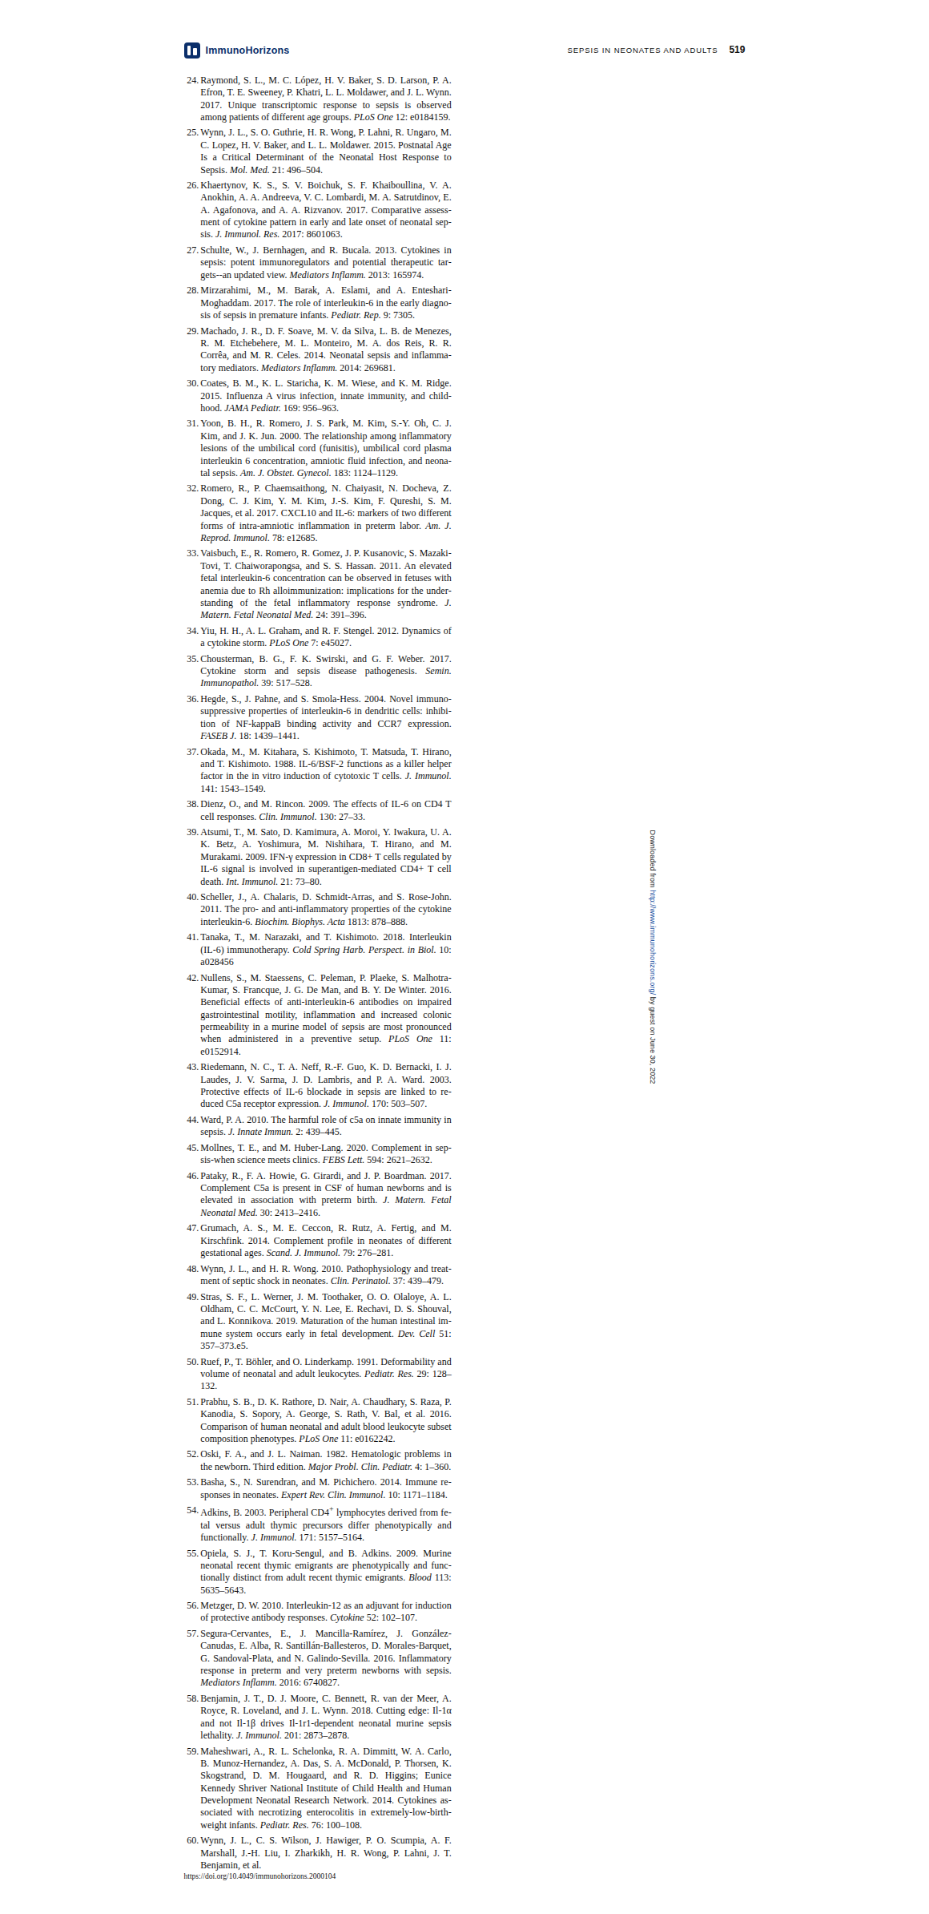ImmunoHorizons
Sepsis in Neonates and Adults 519
24. Raymond, S. L., M. C. López, H. V. Baker, S. D. Larson, P. A. Efron, T. E. Sweeney, P. Khatri, L. L. Moldawer, and J. L. Wynn. 2017. Unique transcriptomic response to sepsis is observed among patients of different age groups. PLoS One 12: e0184159.
25. Wynn, J. L., S. O. Guthrie, H. R. Wong, P. Lahni, R. Ungaro, M. C. Lopez, H. V. Baker, and L. L. Moldawer. 2015. Postnatal Age Is a Critical Determinant of the Neonatal Host Response to Sepsis. Mol. Med. 21: 496–504.
26. Khaertynov, K. S., S. V. Boichuk, S. F. Khaiboullina, V. A. Anokhin, A. A. Andreeva, V. C. Lombardi, M. A. Satrutdinov, E. A. Agafonova, and A. A. Rizvanov. 2017. Comparative assessment of cytokine pattern in early and late onset of neonatal sepsis. J. Immunol. Res. 2017: 8601063.
27. Schulte, W., J. Bernhagen, and R. Bucala. 2013. Cytokines in sepsis: potent immunoregulators and potential therapeutic targets--an updated view. Mediators Inflamm. 2013: 165974.
28. Mirzarahimi, M., M. Barak, A. Eslami, and A. Enteshari-Moghaddam. 2017. The role of interleukin-6 in the early diagnosis of sepsis in premature infants. Pediatr. Rep. 9: 7305.
29. Machado, J. R., D. F. Soave, M. V. da Silva, L. B. de Menezes, R. M. Etchebehere, M. L. Monteiro, M. A. dos Reis, R. R. Corrêa, and M. R. Celes. 2014. Neonatal sepsis and inflammatory mediators. Mediators Inflamm. 2014: 269681.
30. Coates, B. M., K. L. Staricha, K. M. Wiese, and K. M. Ridge. 2015. Influenza A virus infection, innate immunity, and childhood. JAMA Pediatr. 169: 956–963.
31. Yoon, B. H., R. Romero, J. S. Park, M. Kim, S.-Y. Oh, C. J. Kim, and J. K. Jun. 2000. The relationship among inflammatory lesions of the umbilical cord (funisitis), umbilical cord plasma interleukin 6 concentration, amniotic fluid infection, and neonatal sepsis. Am. J. Obstet. Gynecol. 183: 1124–1129.
32. Romero, R., P. Chaemsaithong, N. Chaiyasit, N. Docheva, Z. Dong, C. J. Kim, Y. M. Kim, J.-S. Kim, F. Qureshi, S. M. Jacques, et al. 2017. CXCL10 and IL-6: markers of two different forms of intra-amniotic inflammation in preterm labor. Am. J. Reprod. Immunol. 78: e12685.
33. Vaisbuch, E., R. Romero, R. Gomez, J. P. Kusanovic, S. Mazaki-Tovi, T. Chaiworapongsa, and S. S. Hassan. 2011. An elevated fetal interleukin-6 concentration can be observed in fetuses with anemia due to Rh alloimmunization: implications for the understanding of the fetal inflammatory response syndrome. J. Matern. Fetal Neonatal Med. 24: 391–396.
34. Yiu, H. H., A. L. Graham, and R. F. Stengel. 2012. Dynamics of a cytokine storm. PLoS One 7: e45027.
35. Chousterman, B. G., F. K. Swirski, and G. F. Weber. 2017. Cytokine storm and sepsis disease pathogenesis. Semin. Immunopathol. 39: 517–528.
36. Hegde, S., J. Pahne, and S. Smola-Hess. 2004. Novel immunosuppressive properties of interleukin-6 in dendritic cells: inhibition of NF-kappaB binding activity and CCR7 expression. FASEB J. 18: 1439–1441.
37. Okada, M., M. Kitahara, S. Kishimoto, T. Matsuda, T. Hirano, and T. Kishimoto. 1988. IL-6/BSF-2 functions as a killer helper factor in the in vitro induction of cytotoxic T cells. J. Immunol. 141: 1543–1549.
38. Dienz, O., and M. Rincon. 2009. The effects of IL-6 on CD4 T cell responses. Clin. Immunol. 130: 27–33.
39. Atsumi, T., M. Sato, D. Kamimura, A. Moroi, Y. Iwakura, U. A. K. Betz, A. Yoshimura, M. Nishihara, T. Hirano, and M. Murakami. 2009. IFN-γ expression in CD8+ T cells regulated by IL-6 signal is involved in superantigen-mediated CD4+ T cell death. Int. Immunol. 21: 73–80.
40. Scheller, J., A. Chalaris, D. Schmidt-Arras, and S. Rose-John. 2011. The pro- and anti-inflammatory properties of the cytokine interleukin-6. Biochim. Biophys. Acta 1813: 878–888.
41. Tanaka, T., M. Narazaki, and T. Kishimoto. 2018. Interleukin (IL-6) immunotherapy. Cold Spring Harb. Perspect. in Biol. 10: a028456
42. Nullens, S., M. Staessens, C. Peleman, P. Plaeke, S. Malhotra-Kumar, S. Francque, J. G. De Man, and B. Y. De Winter. 2016. Beneficial effects of anti-interleukin-6 antibodies on impaired gastrointestinal motility, inflammation and increased colonic permeability in a murine model of sepsis are most pronounced when administered in a preventive setup. PLoS One 11: e0152914.
43. Riedemann, N. C., T. A. Neff, R.-F. Guo, K. D. Bernacki, I. J. Laudes, J. V. Sarma, J. D. Lambris, and P. A. Ward. 2003. Protective effects of IL-6 blockade in sepsis are linked to reduced C5a receptor expression. J. Immunol. 170: 503–507.
44. Ward, P. A. 2010. The harmful role of c5a on innate immunity in sepsis. J. Innate Immun. 2: 439–445.
45. Mollnes, T. E., and M. Huber-Lang. 2020. Complement in sepsis-when science meets clinics. FEBS Lett. 594: 2621–2632.
46. Pataky, R., F. A. Howie, G. Girardi, and J. P. Boardman. 2017. Complement C5a is present in CSF of human newborns and is elevated in association with preterm birth. J. Matern. Fetal Neonatal Med. 30: 2413–2416.
47. Grumach, A. S., M. E. Ceccon, R. Rutz, A. Fertig, and M. Kirschfink. 2014. Complement profile in neonates of different gestational ages. Scand. J. Immunol. 79: 276–281.
48. Wynn, J. L., and H. R. Wong. 2010. Pathophysiology and treatment of septic shock in neonates. Clin. Perinatol. 37: 439–479.
49. Stras, S. F., L. Werner, J. M. Toothaker, O. O. Olaloye, A. L. Oldham, C. C. McCourt, Y. N. Lee, E. Rechavi, D. S. Shouval, and L. Konnikova. 2019. Maturation of the human intestinal immune system occurs early in fetal development. Dev. Cell 51: 357–373.e5.
50. Ruef, P., T. Böhler, and O. Linderkamp. 1991. Deformability and volume of neonatal and adult leukocytes. Pediatr. Res. 29: 128–132.
51. Prabhu, S. B., D. K. Rathore, D. Nair, A. Chaudhary, S. Raza, P. Kanodia, S. Sopory, A. George, S. Rath, V. Bal, et al. 2016. Comparison of human neonatal and adult blood leukocyte subset composition phenotypes. PLoS One 11: e0162242.
52. Oski, F. A., and J. L. Naiman. 1982. Hematologic problems in the newborn. Third edition. Major Probl. Clin. Pediatr. 4: 1–360.
53. Basha, S., N. Surendran, and M. Pichichero. 2014. Immune responses in neonates. Expert Rev. Clin. Immunol. 10: 1171–1184.
54. Adkins, B. 2003. Peripheral CD4+ lymphocytes derived from fetal versus adult thymic precursors differ phenotypically and functionally. J. Immunol. 171: 5157–5164.
55. Opiela, S. J., T. Koru-Sengul, and B. Adkins. 2009. Murine neonatal recent thymic emigrants are phenotypically and functionally distinct from adult recent thymic emigrants. Blood 113: 5635–5643.
56. Metzger, D. W. 2010. Interleukin-12 as an adjuvant for induction of protective antibody responses. Cytokine 52: 102–107.
57. Segura-Cervantes, E., J. Mancilla-Ramírez, J. González-Canudas, E. Alba, R. Santillán-Ballesteros, D. Morales-Barquet, G. Sandoval-Plata, and N. Galindo-Sevilla. 2016. Inflammatory response in preterm and very preterm newborns with sepsis. Mediators Inflamm. 2016: 6740827.
58. Benjamin, J. T., D. J. Moore, C. Bennett, R. van der Meer, A. Royce, R. Loveland, and J. L. Wynn. 2018. Cutting edge: Il-1α and not Il-1β drives Il-1r1-dependent neonatal murine sepsis lethality. J. Immunol. 201: 2873–2878.
59. Maheshwari, A., R. L. Schelonka, R. A. Dimmitt, W. A. Carlo, B. Munoz-Hernandez, A. Das, S. A. McDonald, P. Thorsen, K. Skogstrand, D. M. Hougaard, and R. D. Higgins; Eunice Kennedy Shriver National Institute of Child Health and Human Development Neonatal Research Network. 2014. Cytokines associated with necrotizing enterocolitis in extremely-low-birth-weight infants. Pediatr. Res. 76: 100–108.
60. Wynn, J. L., C. S. Wilson, J. Hawiger, P. O. Scumpia, A. F. Marshall, J.-H. Liu, I. Zharkikh, H. R. Wong, P. Lahni, J. T. Benjamin, et al.
https://doi.org/10.4049/immunohorizons.2000104
Downloaded from http://www.immunohorizons.org/ by guest on June 30, 2022